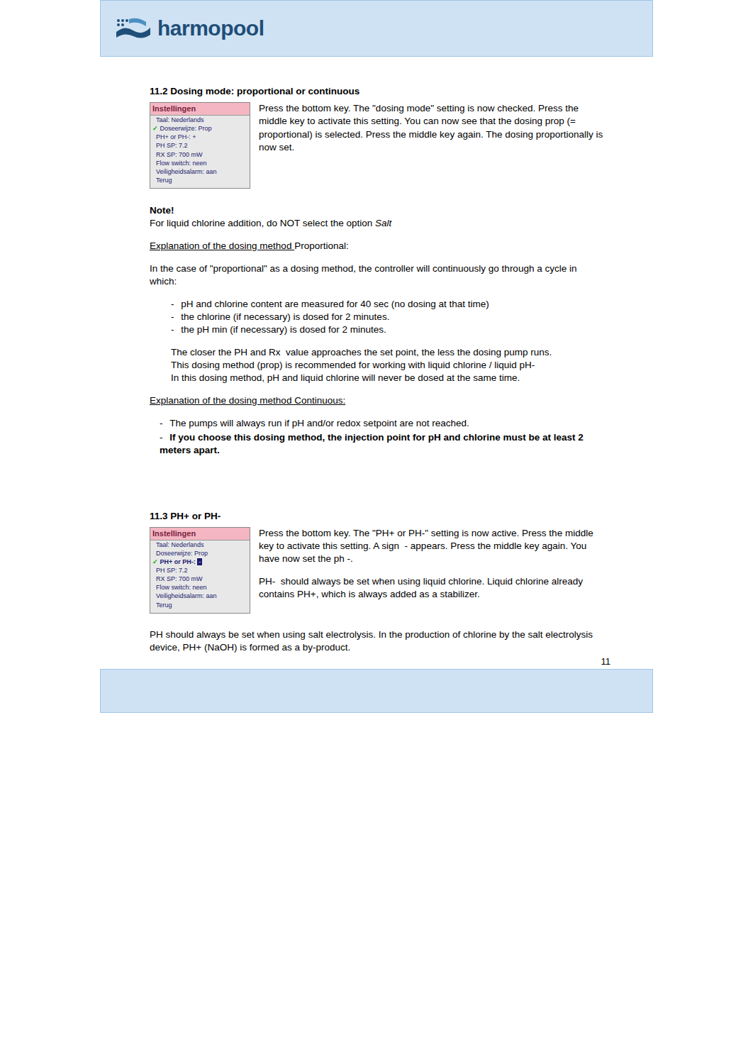harmopool
11.2 Dosing mode: proportional or continuous
Instellingen
Taal: Nederlands
✓ Doseerwijze: Prop
PH+ or PH-: +
PH SP: 7.2
RX SP: 700 mW
Flow switch: neen
Veiligheidsalarm: aan
Terug
Press the bottom key. The "dosing mode" setting is now checked. Press the middle key to activate this setting. You can now see that the dosing prop (= proportional) is selected. Press the middle key again. The dosing proportionally is now set.
Note!
For liquid chlorine addition, do NOT select the option Salt
Explanation of the dosing method Proportional:
In the case of "proportional" as a dosing method, the controller will continuously go through a cycle in which:
pH and chlorine content are measured for 40 sec (no dosing at that time)
the chlorine (if necessary) is dosed for 2 minutes.
the pH min (if necessary) is dosed for 2 minutes.
The closer the PH and Rx value approaches the set point, the less the dosing pump runs.
This dosing method (prop) is recommended for working with liquid chlorine / liquid pH-
In this dosing method, pH and liquid chlorine will never be dosed at the same time.
Explanation of the dosing method Continuous:
The pumps will always run if pH and/or redox setpoint are not reached.
If you choose this dosing method, the injection point for pH and chlorine must be at least 2 meters apart.
11.3 PH+ or PH-
Instellingen
Taal: Nederlands
Doseerwijze: Prop
✓ PH+ or PH-: -
PH SP: 7.2
RX SP: 700 mW
Flow switch: neen
Veiligheidsalarm: aan
Terug
Press the bottom key. The "PH+ or PH-" setting is now active. Press the middle key to activate this setting. A sign - appears. Press the middle key again. You have now set the ph -.
PH- should always be set when using liquid chlorine. Liquid chlorine already contains PH+, which is always added as a stabilizer.
PH should always be set when using salt electrolysis. In the production of chlorine by the salt electrolysis device, PH+ (NaOH) is formed as a by-product.
11